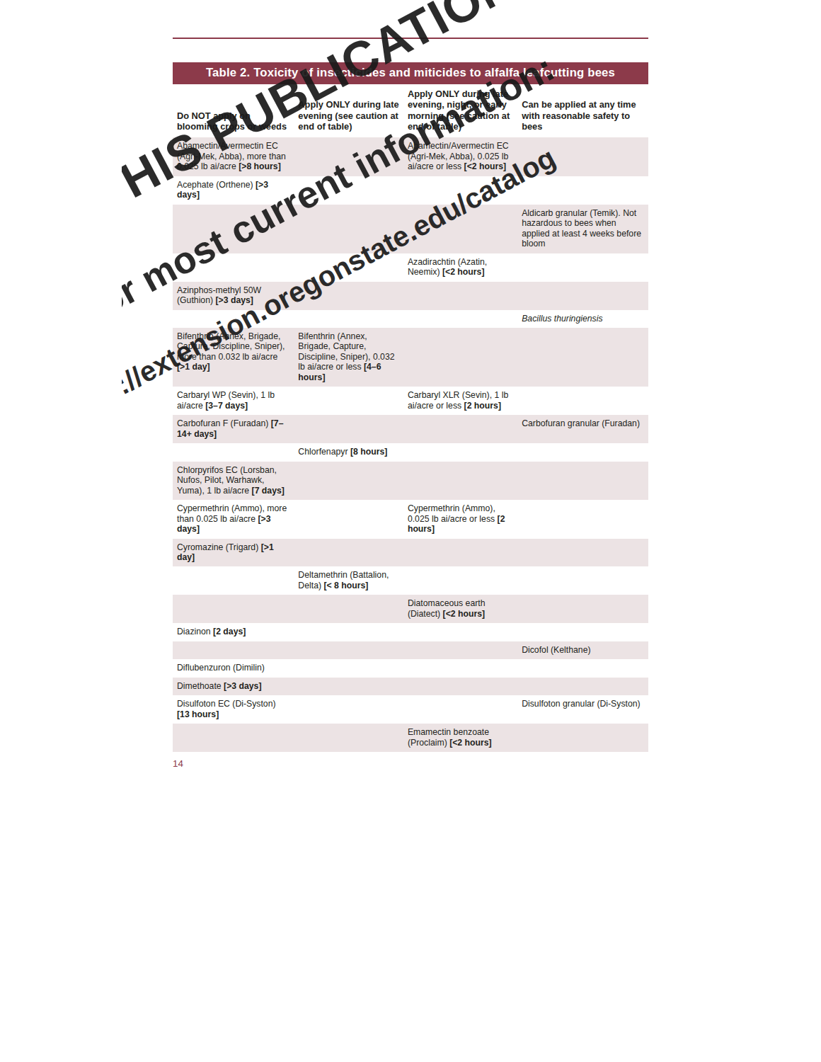Table 2. Toxicity of insecticides and miticides to alfalfa leafcutting bees
| Do NOT apply on blooming crops or weeds | Apply ONLY during late evening (see caution at end of table) | Apply ONLY during late evening, night, or early morning (see caution at end of table) | Can be applied at any time with reasonable safety to bees |
| --- | --- | --- | --- |
| Abamectin/Avermectin EC (Agri-Mek, Abba), more than 0.025 lb ai/acre [>8 hours] | | Abamectin/Avermectin EC (Agri-Mek, Abba), 0.025 lb ai/acre or less [<2 hours] | |
| Acephate (Orthene) [>3 days] | | | |
| | | | Aldicarb granular (Temik). Not hazardous to bees when applied at least 4 weeks before bloom |
| | | Azadirachtin (Azatin, Neemix) [<2 hours] | |
| Azinphos-methyl 50W (Guthion) [>3 days] | | | |
| | | | Bacillus thuringiensis |
| Bifenthrin (Annex, Brigade, Capture, Discipline, Sniper), more than 0.032 lb ai/acre [>1 day] | Bifenthrin (Annex, Brigade, Capture, Discipline, Sniper), 0.032 lb ai/acre or less [4–6 hours] | | |
| Carbaryl WP (Sevin), 1 lb ai/acre [3–7 days] | | Carbaryl XLR (Sevin), 1 lb ai/acre or less [2 hours] | |
| Carbofuran F (Furadan) [7–14+ days] | | | Carbofuran granular (Furadan) |
| | Chlorfenapyr [8 hours] | | |
| Chlorpyrifos EC (Lorsban, Nufos, Pilot, Warhawk, Yuma), 1 lb ai/acre [7 days] | | | |
| Cypermethrin (Ammo), more than 0.025 lb ai/acre [>3 days] | | Cypermethrin (Ammo), 0.025 lb ai/acre or less [2 hours] | |
| Cyromazine (Trigard) [>1 day] | | | |
| | Deltamethrin (Battalion, Delta) [< 8 hours] | | |
| | | Diatomaceous earth (Diatect) [<2 hours] | |
| Diazinon [2 days] | | | |
| | | | Dicofol (Kelthane) |
| Diflubenzuron (Dimilin) | | | |
| Dimethoate [>3 days] | | | |
| Disulfoton EC (Di-Syston) [13 hours] | | | Disulfoton granular (Di-Syston) |
| | | Emamectin benzoate (Proclaim) [<2 hours] | |
14
THIS PUBLICATION IS OUT OF DATE.
For most current information:
http://extension.oregonstate.edu/catalog